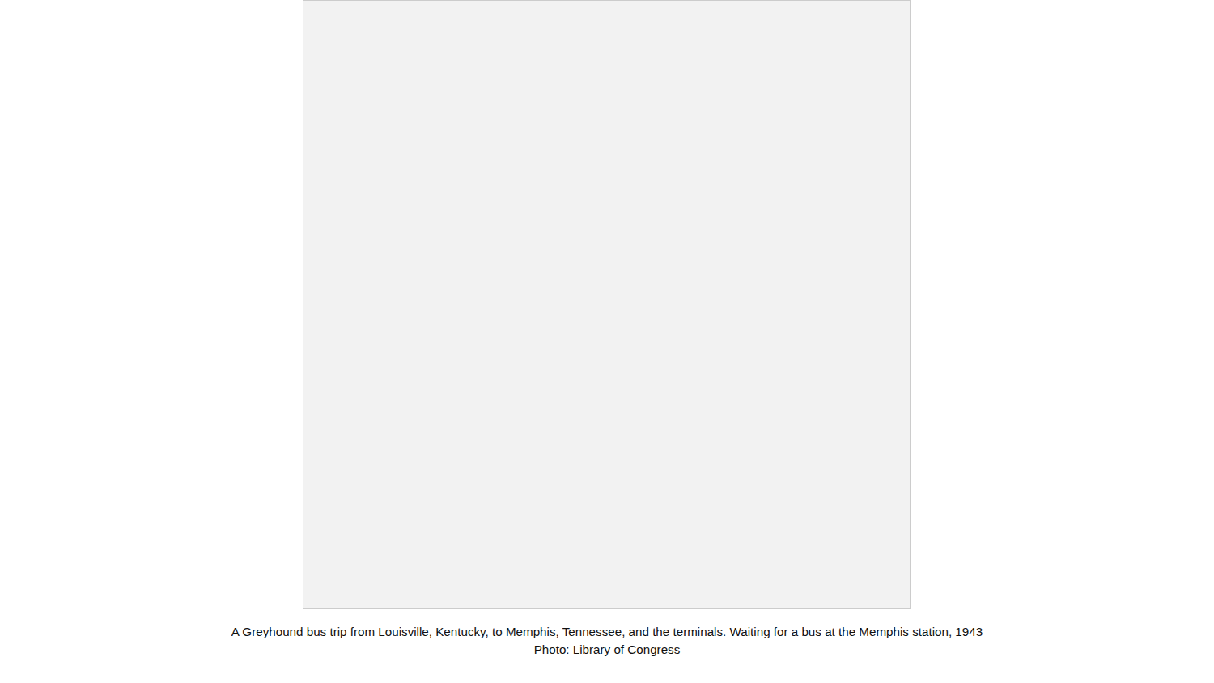A Greyhound bus trip from Louisville, Kentucky, to Memphis, Tennessee, and the terminals. Waiting for a bus at the Memphis station, 1943 Photo: Library of Congress